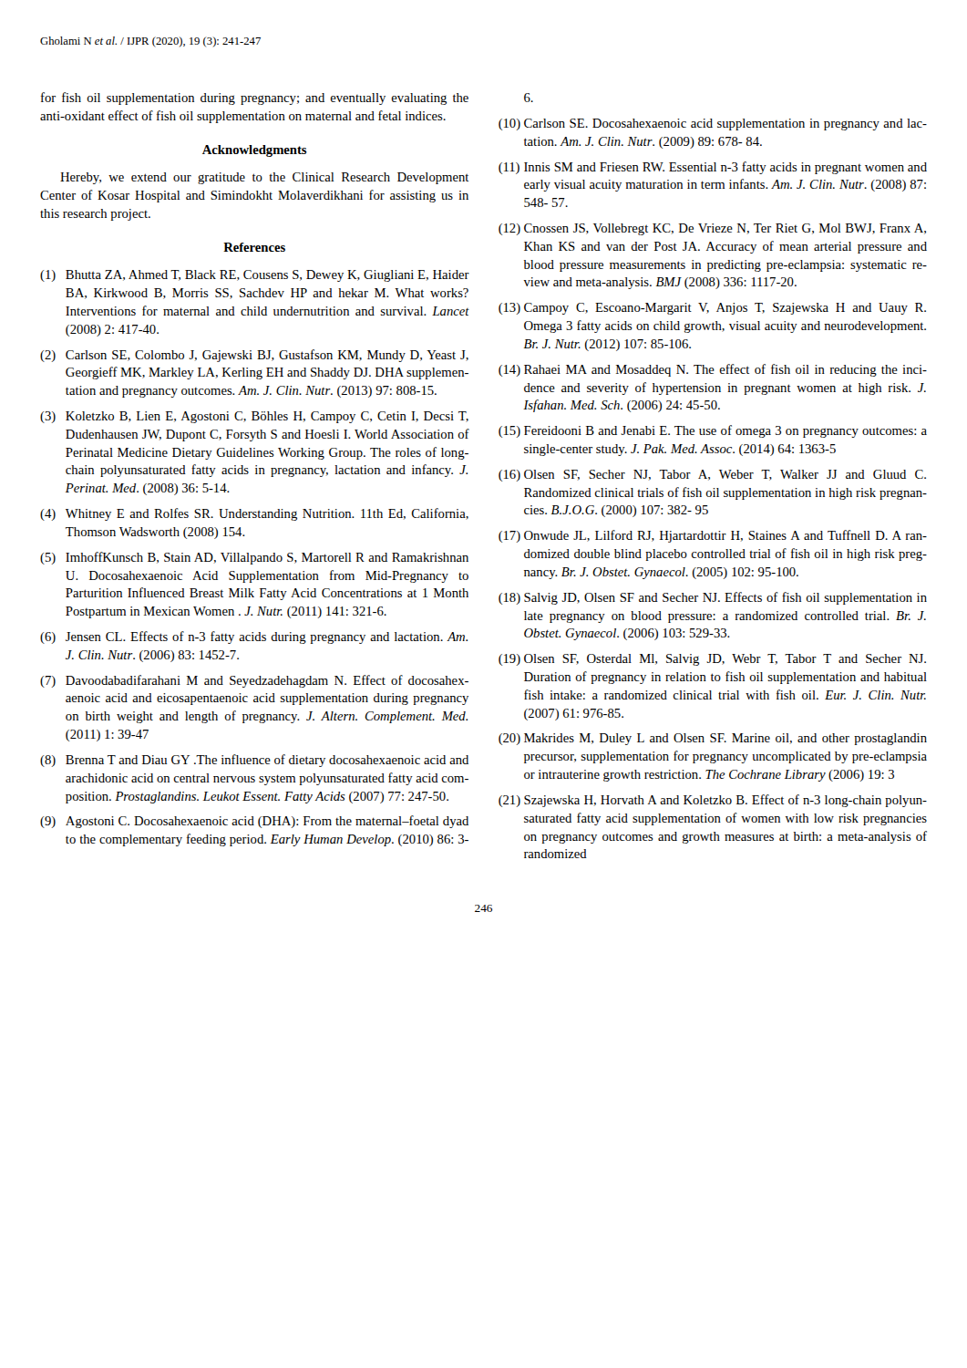Gholami N et al. / IJPR (2020), 19 (3): 241-247
for fish oil supplementation during pregnancy; and eventually evaluating the anti-oxidant effect of fish oil supplementation on maternal and fetal indices.
Acknowledgments
Hereby, we extend our gratitude to the Clinical Research Development Center of Kosar Hospital and Simindokht Molaverdikhani for assisting us in this research project.
References
(1) Bhutta ZA, Ahmed T, Black RE, Cousens S, Dewey K, Giugliani E, Haider BA, Kirkwood B, Morris SS, Sachdev HP and hekar M. What works? Interventions for maternal and child undernutrition and survival. Lancet (2008) 2: 417-40.
(2) Carlson SE, Colombo J, Gajewski BJ, Gustafson KM, Mundy D, Yeast J, Georgieff MK, Markley LA, Kerling EH and Shaddy DJ. DHA supplementation and pregnancy outcomes. Am. J. Clin. Nutr. (2013) 97: 808-15.
(3) Koletzko B, Lien E, Agostoni C, Böhles H, Campoy C, Cetin I, Decsi T, Dudenhausen JW, Dupont C, Forsyth S and Hoesli I. World Association of Perinatal Medicine Dietary Guidelines Working Group. The roles of long-chain polyunsaturated fatty acids in pregnancy, lactation and infancy. J. Perinat. Med. (2008) 36: 5-14.
(4) Whitney E and Rolfes SR. Understanding Nutrition. 11th Ed, California, Thomson Wadsworth (2008) 154.
(5) ImhoffKunsch B, Stain AD, Villalpando S, Martorell R and Ramakrishnan U. Docosahexaenoic Acid Supplementation from Mid-Pregnancy to Parturition Influenced Breast Milk Fatty Acid Concentrations at 1 Month Postpartum in Mexican Women . J. Nutr. (2011) 141: 321-6.
(6) Jensen CL. Effects of n-3 fatty acids during pregnancy and lactation. Am. J. Clin. Nutr. (2006) 83: 1452-7.
(7) Davoodabadifarahani M and Seyedzadehagdam N. Effect of docosahexaenoic acid and eicosapentaenoic acid supplementation during pregnancy on birth weight and length of pregnancy. J. Altern. Complement. Med. (2011) 1: 39-47
(8) Brenna T and Diau GY .The influence of dietary docosahexaenoic acid and arachidonic acid on central nervous system polyunsaturated fatty acid composition. Prostaglandins. Leukot Essent. Fatty Acids (2007) 77: 247-50.
(9) Agostoni C. Docosahexaenoic acid (DHA): From the maternal–foetal dyad to the complementary feeding period. Early Human Develop. (2010) 86: 3-6.
(10) Carlson SE. Docosahexaenoic acid supplementation in pregnancy and lactation. Am. J. Clin. Nutr. (2009) 89: 678- 84.
(11) Innis SM and Friesen RW. Essential n-3 fatty acids in pregnant women and early visual acuity maturation in term infants. Am. J. Clin. Nutr. (2008) 87: 548- 57.
(12) Cnossen JS, Vollebregt KC, De Vrieze N, Ter Riet G, Mol BWJ, Franx A, Khan KS and van der Post JA. Accuracy of mean arterial pressure and blood pressure measurements in predicting pre-eclampsia: systematic review and meta-analysis. BMJ (2008) 336: 1117-20.
(13) Campoy C, Escoano-Margarit V, Anjos T, Szajewska H and Uauy R. Omega 3 fatty acids on child growth, visual acuity and neurodevelopment. Br. J. Nutr. (2012) 107: 85-106.
(14) Rahaei MA and Mosaddeq N. The effect of fish oil in reducing the incidence and severity of hypertension in pregnant women at high risk. J. Isfahan. Med. Sch. (2006) 24: 45-50.
(15) Fereidooni B and Jenabi E. The use of omega 3 on pregnancy outcomes: a single-center study. J. Pak. Med. Assoc. (2014) 64: 1363-5
(16) Olsen SF, Secher NJ, Tabor A, Weber T, Walker JJ and Gluud C. Randomized clinical trials of fish oil supplementation in high risk pregnancies. B.J.O.G. (2000) 107: 382- 95
(17) Onwude JL, Lilford RJ, Hjartardottir H, Staines A and Tuffnell D. A randomized double blind placebo controlled trial of fish oil in high risk pregnancy. Br. J. Obstet. Gynaecol. (2005) 102: 95-100.
(18) Salvig JD, Olsen SF and Secher NJ. Effects of fish oil supplementation in late pregnancy on blood pressure: a randomized controlled trial. Br. J. Obstet. Gynaecol. (2006) 103: 529-33.
(19) Olsen SF, Osterdal Ml, Salvig JD, Webr T, Tabor T and Secher NJ. Duration of pregnancy in relation to fish oil supplementation and habitual fish intake: a randomized clinical trial with fish oil. Eur. J. Clin. Nutr. (2007) 61: 976-85.
(20) Makrides M, Duley L and Olsen SF. Marine oil, and other prostaglandin precursor, supplementation for pregnancy uncomplicated by pre-eclampsia or intrauterine growth restriction. The Cochrane Library (2006) 19: 3
(21) Szajewska H, Horvath A and Koletzko B. Effect of n-3 long-chain polyunsaturated fatty acid supplementation of women with low risk pregnancies on pregnancy outcomes and growth measures at birth: a meta-analysis of randomized
246